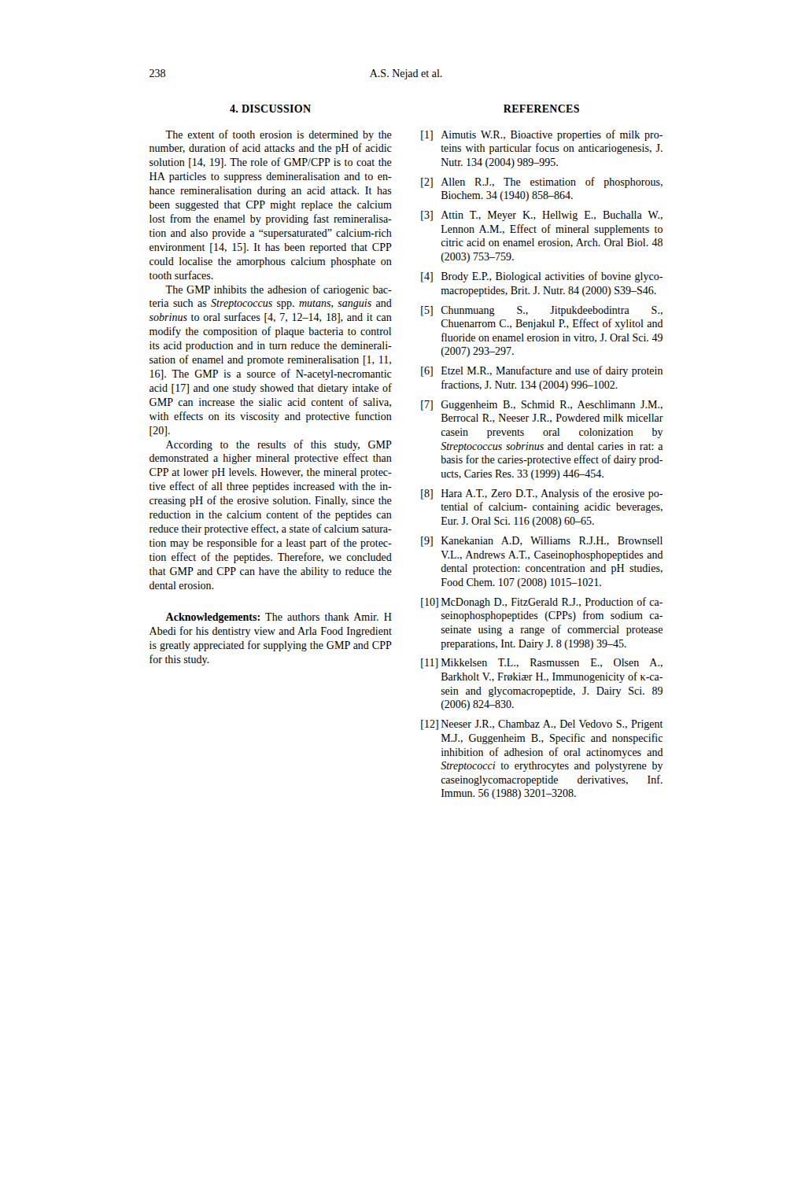238
A.S. Nejad et al.
4. DISCUSSION
The extent of tooth erosion is determined by the number, duration of acid attacks and the pH of acidic solution [14, 19]. The role of GMP/CPP is to coat the HA particles to suppress demineralisation and to enhance remineralisation during an acid attack. It has been suggested that CPP might replace the calcium lost from the enamel by providing fast remineralisation and also provide a “supersaturated” calcium-rich environment [14, 15]. It has been reported that CPP could localise the amorphous calcium phosphate on tooth surfaces.
The GMP inhibits the adhesion of cariogenic bacteria such as Streptococcus spp. mutans, sanguis and sobrinus to oral surfaces [4, 7, 12–14, 18], and it can modify the composition of plaque bacteria to control its acid production and in turn reduce the demineralisation of enamel and promote remineralisation [1, 11, 16]. The GMP is a source of N-acetyl-necromantic acid [17] and one study showed that dietary intake of GMP can increase the sialic acid content of saliva, with effects on its viscosity and protective function [20].
According to the results of this study, GMP demonstrated a higher mineral protective effect than CPP at lower pH levels. However, the mineral protective effect of all three peptides increased with the increasing pH of the erosive solution. Finally, since the reduction in the calcium content of the peptides can reduce their protective effect, a state of calcium saturation may be responsible for a least part of the protection effect of the peptides. Therefore, we concluded that GMP and CPP can have the ability to reduce the dental erosion.
Acknowledgements: The authors thank Amir. H Abedi for his dentistry view and Arla Food Ingredient is greatly appreciated for supplying the GMP and CPP for this study.
REFERENCES
[1] Aimutis W.R., Bioactive properties of milk proteins with particular focus on anticariogenesis, J. Nutr. 134 (2004) 989–995.
[2] Allen R.J., The estimation of phosphorous, Biochem. 34 (1940) 858–864.
[3] Attin T., Meyer K., Hellwig E., Buchalla W., Lennon A.M., Effect of mineral supplements to citric acid on enamel erosion, Arch. Oral Biol. 48 (2003) 753–759.
[4] Brody E.P., Biological activities of bovine glycomacropeptides, Brit. J. Nutr. 84 (2000) S39–S46.
[5] Chunmuang S., Jitpukdeebodintra S., Chuenarrom C., Benjakul P., Effect of xylitol and fluoride on enamel erosion in vitro, J. Oral Sci. 49 (2007) 293–297.
[6] Etzel M.R., Manufacture and use of dairy protein fractions, J. Nutr. 134 (2004) 996–1002.
[7] Guggenheim B., Schmid R., Aeschlimann J.M., Berrocal R., Neeser J.R., Powdered milk micellar casein prevents oral colonization by Streptococcus sobrinus and dental caries in rat: a basis for the caries-protective effect of dairy products, Caries Res. 33 (1999) 446–454.
[8] Hara A.T., Zero D.T., Analysis of the erosive potential of calcium- containing acidic beverages, Eur. J. Oral Sci. 116 (2008) 60–65.
[9] Kanekanian A.D, Williams R.J.H., Brownsell V.L., Andrews A.T., Caseinophosphopeptides and dental protection: concentration and pH studies, Food Chem. 107 (2008) 1015–1021.
[10] McDonagh D., FitzGerald R.J., Production of caseinophosphopeptides (CPPs) from sodium caseinate using a range of commercial protease preparations, Int. Dairy J. 8 (1998) 39–45.
[11] Mikkelsen T.L., Rasmussen E., Olsen A., Barkholt V., Frøkiær H., Immunogenicity of κ-casein and glycomacropeptide, J. Dairy Sci. 89 (2006) 824–830.
[12] Neeser J.R., Chambaz A., Del Vedovo S., Prigent M.J., Guggenheim B., Specific and nonspecific inhibition of adhesion of oral actinomyces and Streptococci to erythrocytes and polystyrene by caseinoglycomacropeptide derivatives, Inf. Immun. 56 (1988) 3201–3208.